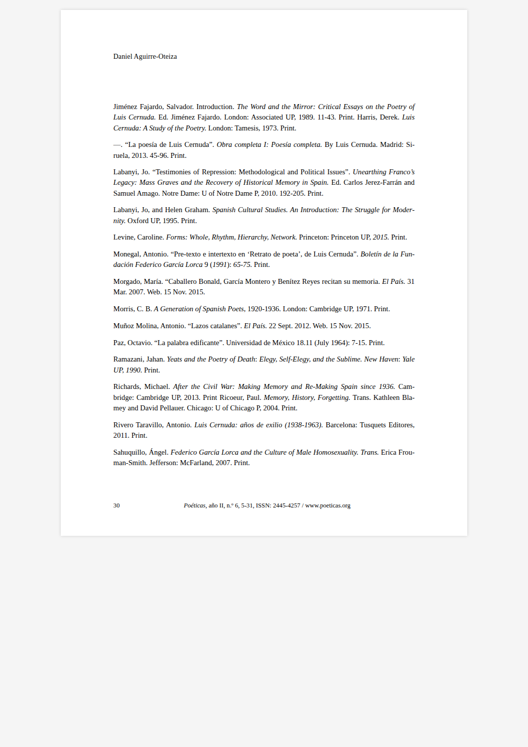Daniel Aguirre-Oteiza
Jiménez Fajardo, Salvador. Introduction. The Word and the Mirror: Critical Essays on the Poetry of Luis Cernuda. Ed. Jiménez Fajardo. London: Associated UP, 1989. 11-43. Print. Harris, Derek. Luis Cernuda: A Study of the Poetry. London: Tamesis, 1973. Print.
—. “La poesía de Luis Cernuda”. Obra completa I: Poesía completa. By Luis Cernuda. Madrid: Siruela, 2013. 45-96. Print.
Labanyi, Jo. “Testimonies of Repression: Methodological and Political Issues”. Unearthing Franco’s Legacy: Mass Graves and the Recovery of Historical Memory in Spain. Ed. Carlos Jerez-Farrán and Samuel Amago. Notre Dame: U of Notre Dame P, 2010. 192-205. Print.
Labanyi, Jo, and Helen Graham. Spanish Cultural Studies. An Introduction: The Struggle for Modernity. Oxford UP, 1995. Print.
Levine, Caroline. Forms: Whole, Rhythm, Hierarchy, Network. Princeton: Princeton UP, 2015. Print.
Monegal, Antonio. “Pre-texto e intertexto en ‘Retrato de poeta’, de Luis Cernuda”. Boletín de la Fundación Federico García Lorca 9 (1991): 65-75. Print.
Morgado, María. “Caballero Bonald, García Montero y Benítez Reyes recitan su memoria. El País. 31 Mar. 2007. Web. 15 Nov. 2015.
Morris, C. B. A Generation of Spanish Poets, 1920-1936. London: Cambridge UP, 1971. Print.
Muñoz Molina, Antonio. “Lazos catalanes”. El País. 22 Sept. 2012. Web. 15 Nov. 2015.
Paz, Octavio. “La palabra edificante”. Universidad de México 18.11 (July 1964): 7-15. Print.
Ramazani, Jahan. Yeats and the Poetry of Death: Elegy, Self-Elegy, and the Sublime. New Haven: Yale UP, 1990. Print.
Richards, Michael. After the Civil War: Making Memory and Re-Making Spain since 1936. Cambridge: Cambridge UP, 2013. Print Ricoeur, Paul. Memory, History, Forgetting. Trans. Kathleen Blamey and David Pellauer. Chicago: U of Chicago P, 2004. Print.
Rivero Taravillo, Antonio. Luis Cernuda: años de exilio (1938-1963). Barcelona: Tusquets Editores, 2011. Print.
Sahuquillo, Ángel. Federico García Lorca and the Culture of Male Homosexuality. Trans. Erica Frouman-Smith. Jefferson: McFarland, 2007. Print.
30 Poéticas, año II, n.º 6, 5-31, ISSN: 2445-4257 / www.poeticas.org